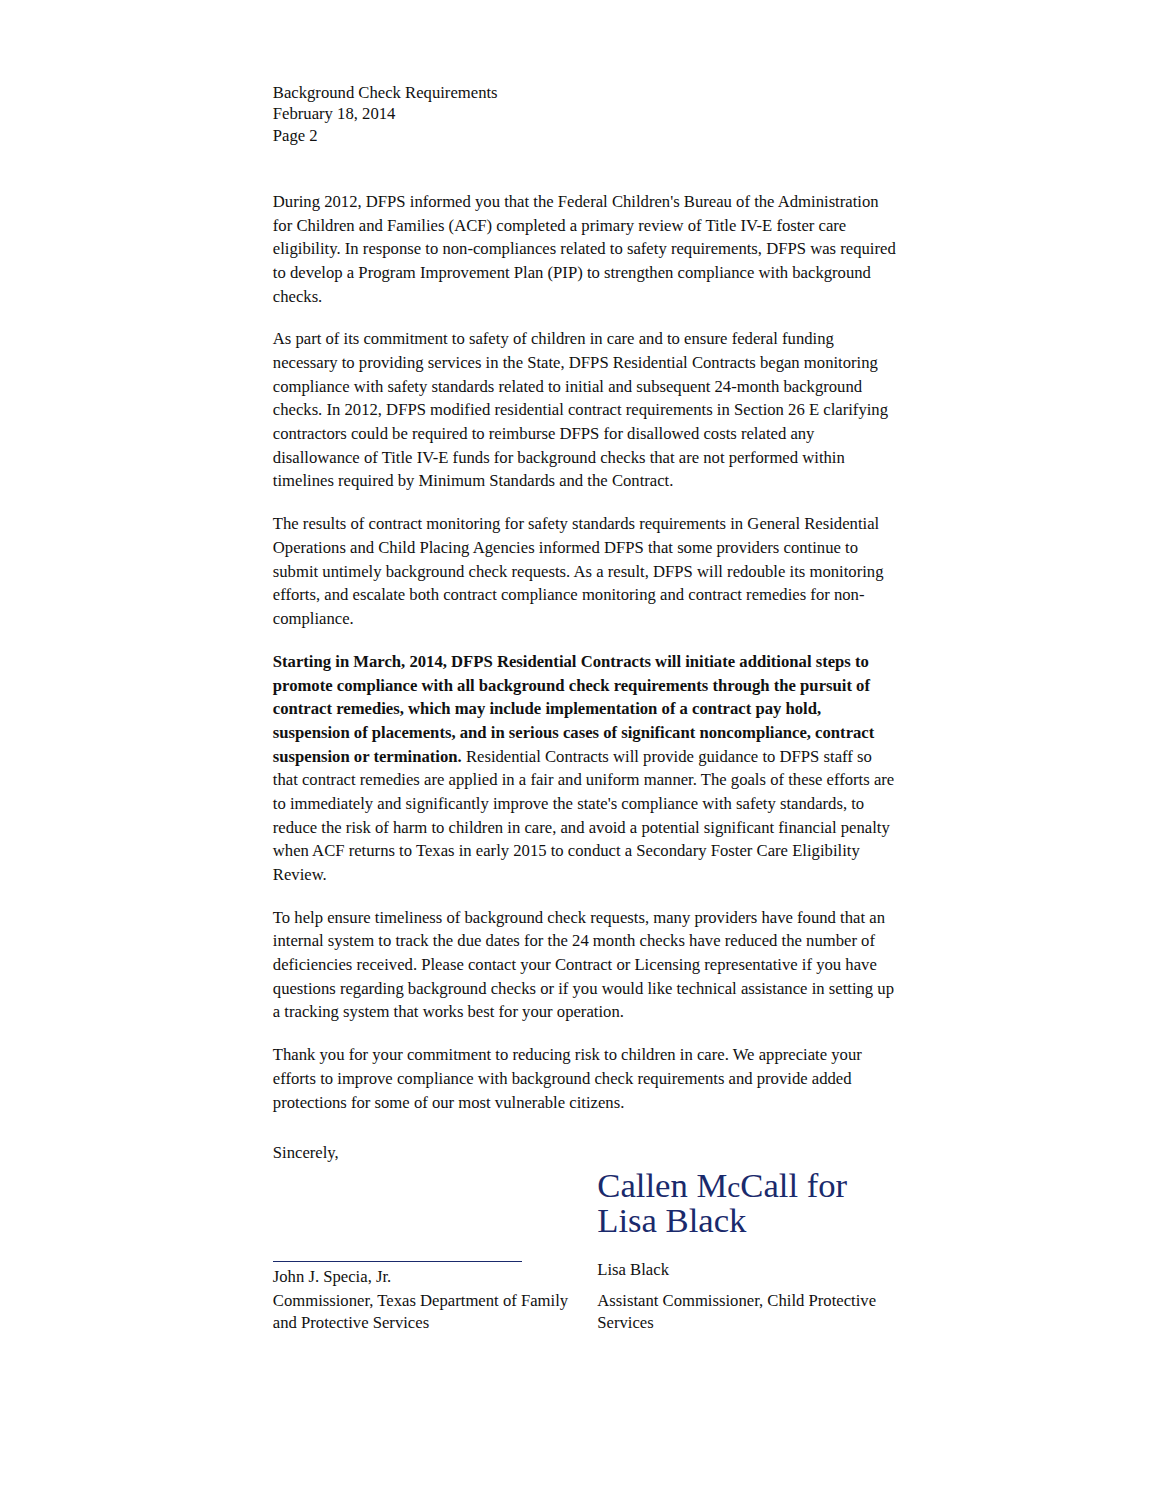Background Check Requirements
February 18, 2014
Page 2
During 2012, DFPS informed you that the Federal Children's Bureau of the Administration for Children and Families (ACF) completed a primary review of Title IV-E foster care eligibility. In response to non-compliances related to safety requirements, DFPS was required to develop a Program Improvement Plan (PIP) to strengthen compliance with background checks.
As part of its commitment to safety of children in care and to ensure federal funding necessary to providing services in the State, DFPS Residential Contracts began monitoring compliance with safety standards related to initial and subsequent 24-month background checks. In 2012, DFPS modified residential contract requirements in Section 26 E clarifying contractors could be required to reimburse DFPS for disallowed costs related any disallowance of Title IV-E funds for background checks that are not performed within timelines required by Minimum Standards and the Contract.
The results of contract monitoring for safety standards requirements in General Residential Operations and Child Placing Agencies informed DFPS that some providers continue to submit untimely background check requests. As a result, DFPS will redouble its monitoring efforts, and escalate both contract compliance monitoring and contract remedies for non-compliance.
Starting in March, 2014, DFPS Residential Contracts will initiate additional steps to promote compliance with all background check requirements through the pursuit of contract remedies, which may include implementation of a contract pay hold, suspension of placements, and in serious cases of significant noncompliance, contract suspension or termination. Residential Contracts will provide guidance to DFPS staff so that contract remedies are applied in a fair and uniform manner. The goals of these efforts are to immediately and significantly improve the state's compliance with safety standards, to reduce the risk of harm to children in care, and avoid a potential significant financial penalty when ACF returns to Texas in early 2015 to conduct a Secondary Foster Care Eligibility Review.
To help ensure timeliness of background check requests, many providers have found that an internal system to track the due dates for the 24 month checks have reduced the number of deficiencies received. Please contact your Contract or Licensing representative if you have questions regarding background checks or if you would like technical assistance in setting up a tracking system that works best for your operation.
Thank you for your commitment to reducing risk to children in care. We appreciate your efforts to improve compliance with background check requirements and provide added protections for some of our most vulnerable citizens.
Sincerely,
| John J. Specia, Jr. | Callen M c Call for Lisa Black Lisa Black |
| Commissioner, Texas Department of Family and Protective Services | Assistant Commissioner, Child Protective Services |